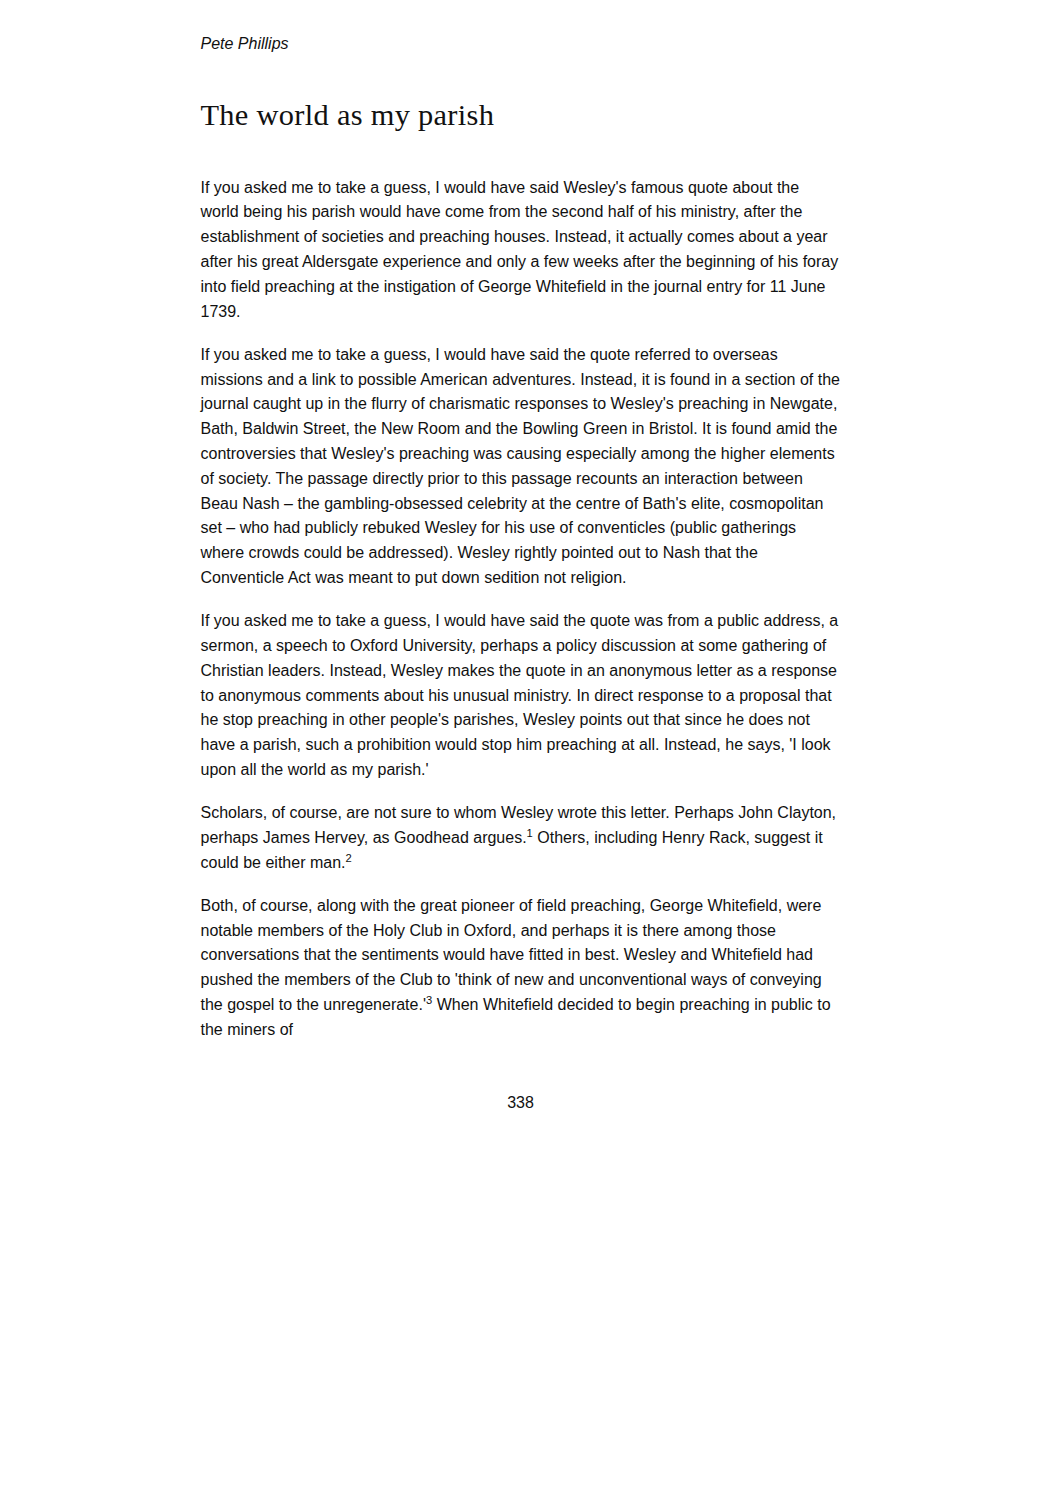Pete Phillips
The world as my parish
If you asked me to take a guess, I would have said Wesley's famous quote about the world being his parish would have come from the second half of his ministry, after the establishment of societies and preaching houses. Instead, it actually comes about a year after his great Aldersgate experience and only a few weeks after the beginning of his foray into field preaching at the instigation of George Whitefield in the journal entry for 11 June 1739.
If you asked me to take a guess, I would have said the quote referred to overseas missions and a link to possible American adventures. Instead, it is found in a section of the journal caught up in the flurry of charismatic responses to Wesley's preaching in Newgate, Bath, Baldwin Street, the New Room and the Bowling Green in Bristol. It is found amid the controversies that Wesley's preaching was causing especially among the higher elements of society. The passage directly prior to this passage recounts an interaction between Beau Nash – the gambling-obsessed celebrity at the centre of Bath's elite, cosmopolitan set – who had publicly rebuked Wesley for his use of conventicles (public gatherings where crowds could be addressed). Wesley rightly pointed out to Nash that the Conventicle Act was meant to put down sedition not religion.
If you asked me to take a guess, I would have said the quote was from a public address, a sermon, a speech to Oxford University, perhaps a policy discussion at some gathering of Christian leaders. Instead, Wesley makes the quote in an anonymous letter as a response to anonymous comments about his unusual ministry. In direct response to a proposal that he stop preaching in other people's parishes, Wesley points out that since he does not have a parish, such a prohibition would stop him preaching at all. Instead, he says, 'I look upon all the world as my parish.'
Scholars, of course, are not sure to whom Wesley wrote this letter. Perhaps John Clayton, perhaps James Hervey, as Goodhead argues.1 Others, including Henry Rack, suggest it could be either man.2
Both, of course, along with the great pioneer of field preaching, George Whitefield, were notable members of the Holy Club in Oxford, and perhaps it is there among those conversations that the sentiments would have fitted in best. Wesley and Whitefield had pushed the members of the Club to 'think of new and unconventional ways of conveying the gospel to the unregenerate.'3 When Whitefield decided to begin preaching in public to the miners of
338